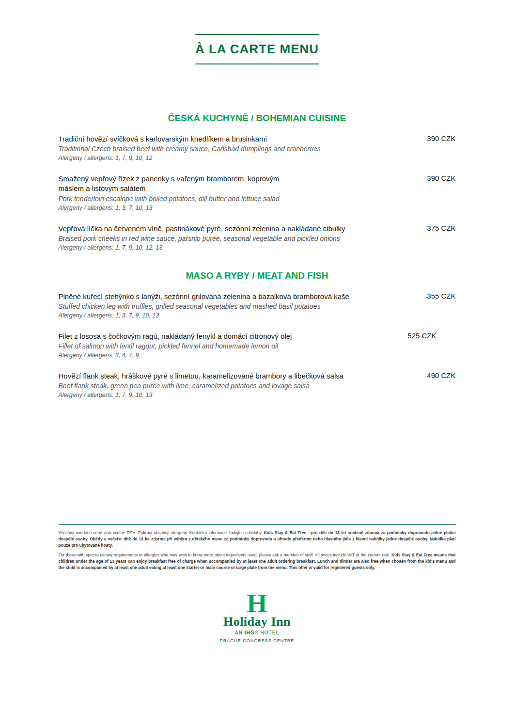À LA CARTE MENU
ČESKÁ KUCHYNĚ / BOHEMIAN CUISINE
Tradiční hovězí svíčková s karlovarským knedlíkem a brusinkami
390 CZK
Traditional Czech braised beef with creamy sauce, Carlsbad dumplings and cranberries
Alergeny / allergens: 1, 7, 9, 10, 12
Smažený vepřový řízek z panenky s vařeným bramborem, koprovým
máslem a listovým salátem
390 CZK
Pork tenderloin escalope with boiled potatoes, dill butter and lettuce salad
Alergeny / allergens: 1, 3, 7, 10, 13
Vepřová líčka na červeném víně, pastinákové pyré, sezónní zelenina a nakládané cibulky
375 CZK
Braised pork cheeks in red wine sauce, parsnip purée, seasonal vegetable and pickled onions
Alergeny / allergens: 1, 7, 9, 10, 12, 13
MASO A RYBY / MEAT AND FISH
Plněné kuřecí stehýnko s lanýži, sezónní grilovaná zelenina a bazalková bramborová kaše
355 CZK
Stuffed chicken leg with truffles, grilled seasonal vegetables and mashed basil potatoes
Alergeny / allergens: 1, 3, 7, 9, 10, 13
Filet z lososa s čočkovým ragú, nakládaný fenykl a domácí citronový olej
525 CZK
Fillet of salmon with lentil ragout, pickled fennel and homemade lemon oil
Alergeny / allergens: 3, 4, 7, 9
Hovězí flank steak, hráškové pyré s limetou, karamelizované brambory a libečková salsa
490 CZK
Beef flank steak, green pea purée with lime, caramelized potatoes and lovage salsa
Alergeny / allergens: 1, 7, 9, 10, 13
Všechny uvedené ceny jsou včetně DPH. Pokrmy obsahují alergeny. Konkrétní informace žádejte u obsluhy. Kids Stay & Eat Free - pro děti do 13 let snídaně zdarma za podmínky doprovodu jedné platící dospělé osoby. Obědy a večeře: dítě do 13 let zdarma při výběru z dětského menu za podmínky doprovodu a úhrady předkrmu nebo hlavního jídla z hlavní nabídky jedné dospělé osoby. Nabídka platí pouze pro ubytované hosty.
For those with special dietary requirements or allergies who may wish to know more about ingredients used, please ask a member of staff. All prices include VAT at the current rate. Kids Stay & Eat Free means that children under the age of 13 years can enjoy breakfast free of charge when accompanied by at least one adult ordering breakfast. Lunch and dinner are also free when chosen from the kid's menu and the child is accompanied by at least one adult eating at least one starter or main course or large plate from the menu. This offer is valid for registered guests only.
H
Holiday Inn
AN IHG® HOTEL
PRAGUE CONGRESS CENTRE